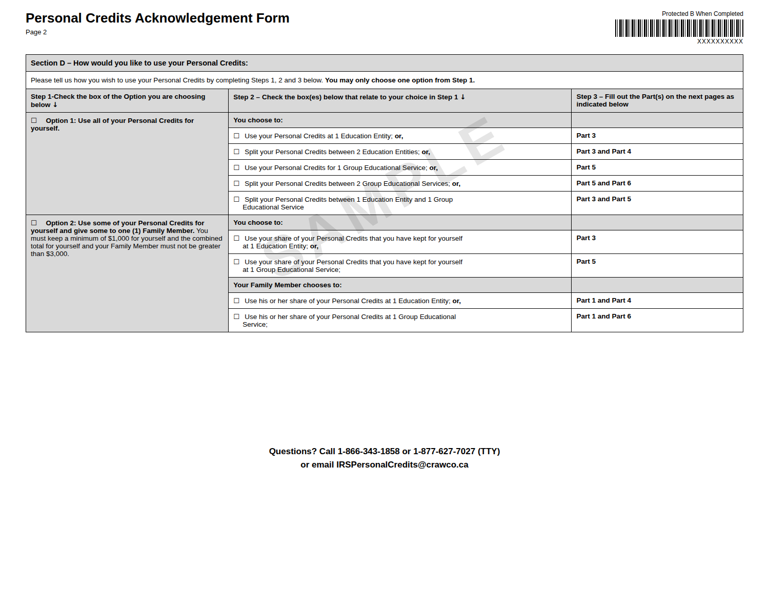SAMPLE
Personal Credits Acknowledgement Form
Page 2
Protected B When Completed
XXXXXXXXXX
| Section D – How would you like to use your Personal Credits: |
| Please tell us how you wish to use your Personal Credits by completing Steps 1, 2 and 3 below. You may only choose one option from Step 1. |
| Step 1-Check the box of the Option you are choosing below ↓ | Step 2 – Check the box(es) below that relate to your choice in Step 1 ↓ | Step 3 – Fill out the Part(s) on the next pages as indicated below |
| ☐ Option 1: Use all of your Personal Credits for yourself. | You choose to: | |
| ☐ Use your Personal Credits at 1 Education Entity; or, | Part 3 |
| ☐ Split your Personal Credits between 2 Education Entities; or, | Part 3 and Part 4 |
| ☐ Use your Personal Credits for 1 Group Educational Service; or, | Part 5 |
| ☐ Split your Personal Credits between 2 Group Educational Services; or, | Part 5 and Part 6 |
| ☐ Split your Personal Credits between 1 Education Entity and 1 Group Educational Service | Part 3 and Part 5 |
| ☐ Option 2: Use some of your Personal Credits for yourself and give some to one (1) Family Member. You must keep a minimum of $1,000 for yourself and the combined total for yourself and your Family Member must not be greater than $3,000. | You choose to: | |
| ☐ Use your share of your Personal Credits that you have kept for yourself at 1 Education Entity; or, | Part 3 |
| ☐ Use your share of your Personal Credits that you have kept for yourself at 1 Group Educational Service; | Part 5 |
| Your Family Member chooses to: | |
| ☐ Use his or her share of your Personal Credits at 1 Education Entity; or, | Part 1 and Part 4 |
| ☐ Use his or her share of your Personal Credits at 1 Group Educational Service; | Part 1 and Part 6 |
Questions? Call 1-866-343-1858 or 1-877-627-7027 (TTY)
or email IRSPersonalCredits@crawco.ca